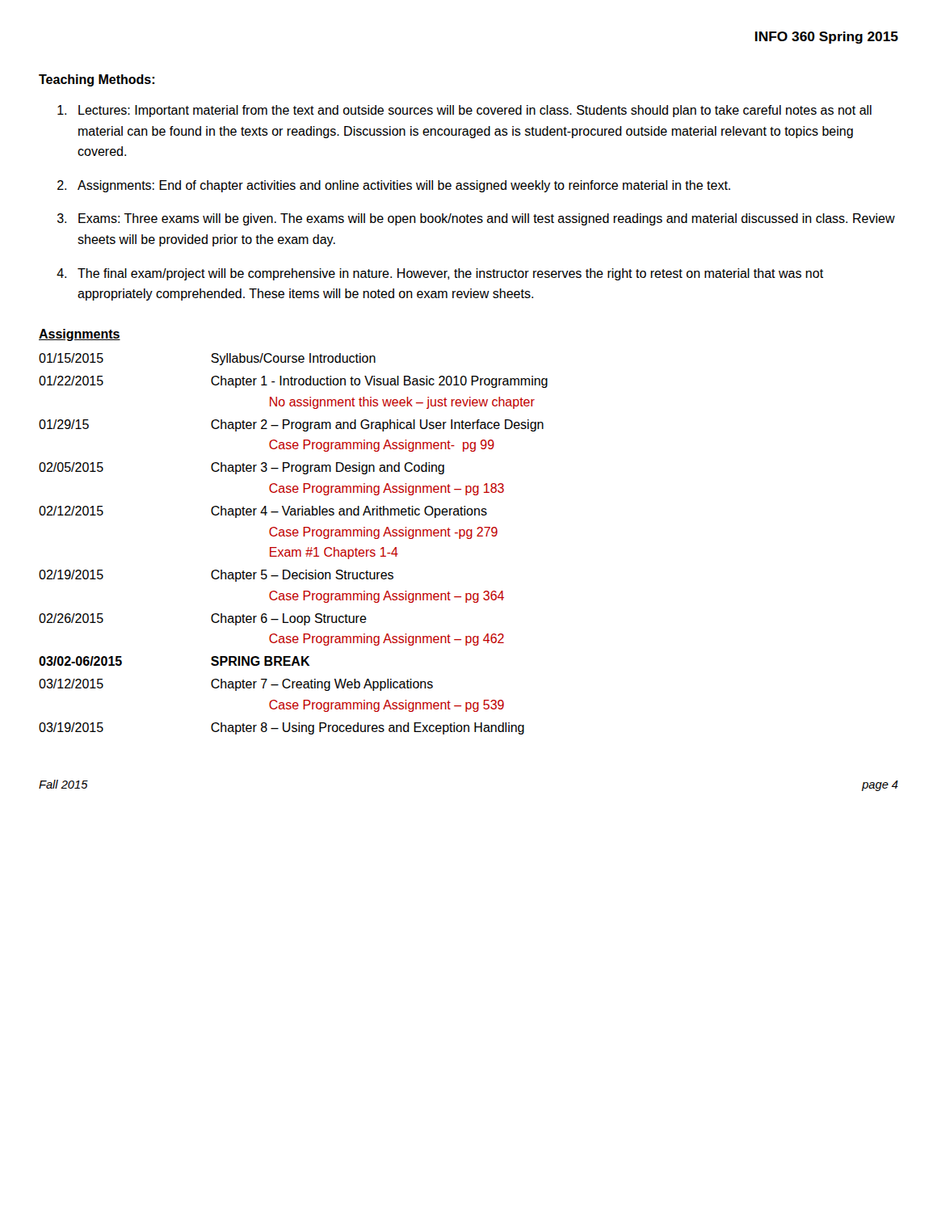INFO 360 Spring 2015
Teaching Methods:
Lectures: Important material from the text and outside sources will be covered in class. Students should plan to take careful notes as not all material can be found in the texts or readings. Discussion is encouraged as is student-procured outside material relevant to topics being covered.
Assignments: End of chapter activities and online activities will be assigned weekly to reinforce material in the text.
Exams: Three exams will be given. The exams will be open book/notes and will test assigned readings and material discussed in class. Review sheets will be provided prior to the exam day.
The final exam/project will be comprehensive in nature. However, the instructor reserves the right to retest on material that was not appropriately comprehended. These items will be noted on exam review sheets.
Assignments
| 01/15/2015 | Syllabus/Course Introduction |
| 01/22/2015 | Chapter 1 - Introduction to Visual Basic 2010 Programming No assignment this week – just review chapter |
| 01/29/15 | Chapter 2 – Program and Graphical User Interface Design Case Programming Assignment- pg 99 |
| 02/05/2015 | Chapter 3 – Program Design and Coding Case Programming Assignment – pg 183 |
| 02/12/2015 | Chapter 4 – Variables and Arithmetic Operations Case Programming Assignment -pg 279 Exam #1 Chapters 1-4 |
| 02/19/2015 | Chapter 5 – Decision Structures Case Programming Assignment – pg 364 |
| 02/26/2015 | Chapter 6 – Loop Structure Case Programming Assignment – pg 462 |
| 03/02-06/2015 | SPRING BREAK |
| 03/12/2015 | Chapter 7 – Creating Web Applications Case Programming Assignment – pg 539 |
| 03/19/2015 | Chapter 8 – Using Procedures and Exception Handling |
Fall 2015 page 4